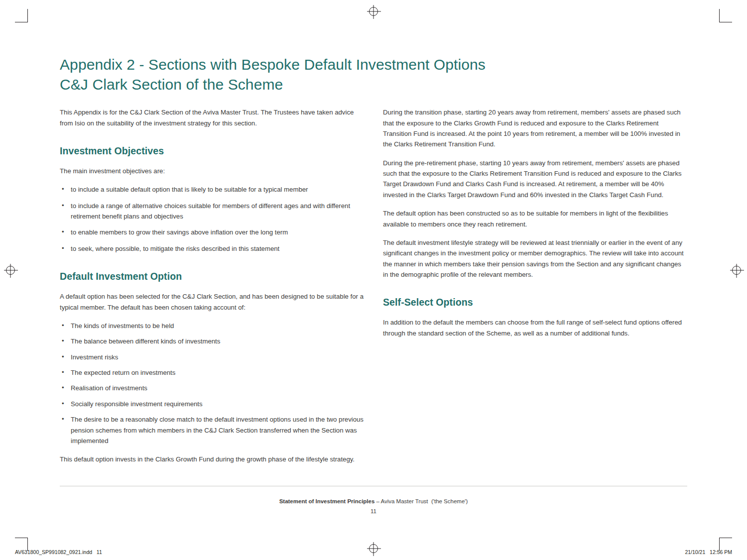Appendix 2 - Sections with Bespoke Default Investment OptionsC&J Clark Section of the Scheme
This Appendix is for the C&J Clark Section of the Aviva Master Trust. The Trustees have taken advice from Isio on the suitability of the investment strategy for this section.
Investment Objectives
The main investment objectives are:
to include a suitable default option that is likely to be suitable for a typical member
to include a range of alternative choices suitable for members of different ages and with different retirement benefit plans and objectives
to enable members to grow their savings above inflation over the long term
to seek, where possible, to mitigate the risks described in this statement
Default Investment Option
A default option has been selected for the C&J Clark Section, and has been designed to be suitable for a typical member. The default has been chosen taking account of:
The kinds of investments to be held
The balance between different kinds of investments
Investment risks
The expected return on investments
Realisation of investments
Socially responsible investment requirements
The desire to be a reasonably close match to the default investment options used in the two previous pension schemes from which members in the C&J Clark Section transferred when the Section was implemented
This default option invests in the Clarks Growth Fund during the growth phase of the lifestyle strategy.
During the transition phase, starting 20 years away from retirement, members' assets are phased such that the exposure to the Clarks Growth Fund is reduced and exposure to the Clarks Retirement Transition Fund is increased. At the point 10 years from retirement, a member will be 100% invested in the Clarks Retirement Transition Fund.
During the pre-retirement phase, starting 10 years away from retirement, members' assets are phased such that the exposure to the Clarks Retirement Transition Fund is reduced and exposure to the Clarks Target Drawdown Fund and Clarks Cash Fund is increased. At retirement, a member will be 40% invested in the Clarks Target Drawdown Fund and 60% invested in the Clarks Target Cash Fund.
The default option has been constructed so as to be suitable for members in light of the flexibilities available to members once they reach retirement.
The default investment lifestyle strategy will be reviewed at least triennially or earlier in the event of any significant changes in the investment policy or member demographics. The review will take into account the manner in which members take their pension savings from the Section and any significant changes in the demographic profile of the relevant members.
Self-Select Options
In addition to the default the members can choose from the full range of self-select fund options offered through the standard section of the Scheme, as well as a number of additional funds.
Statement of Investment Principles – Aviva Master Trust ('the Scheme')
11
AV631800_SP991082_0921.indd 11 21/10/21 12:56 PM